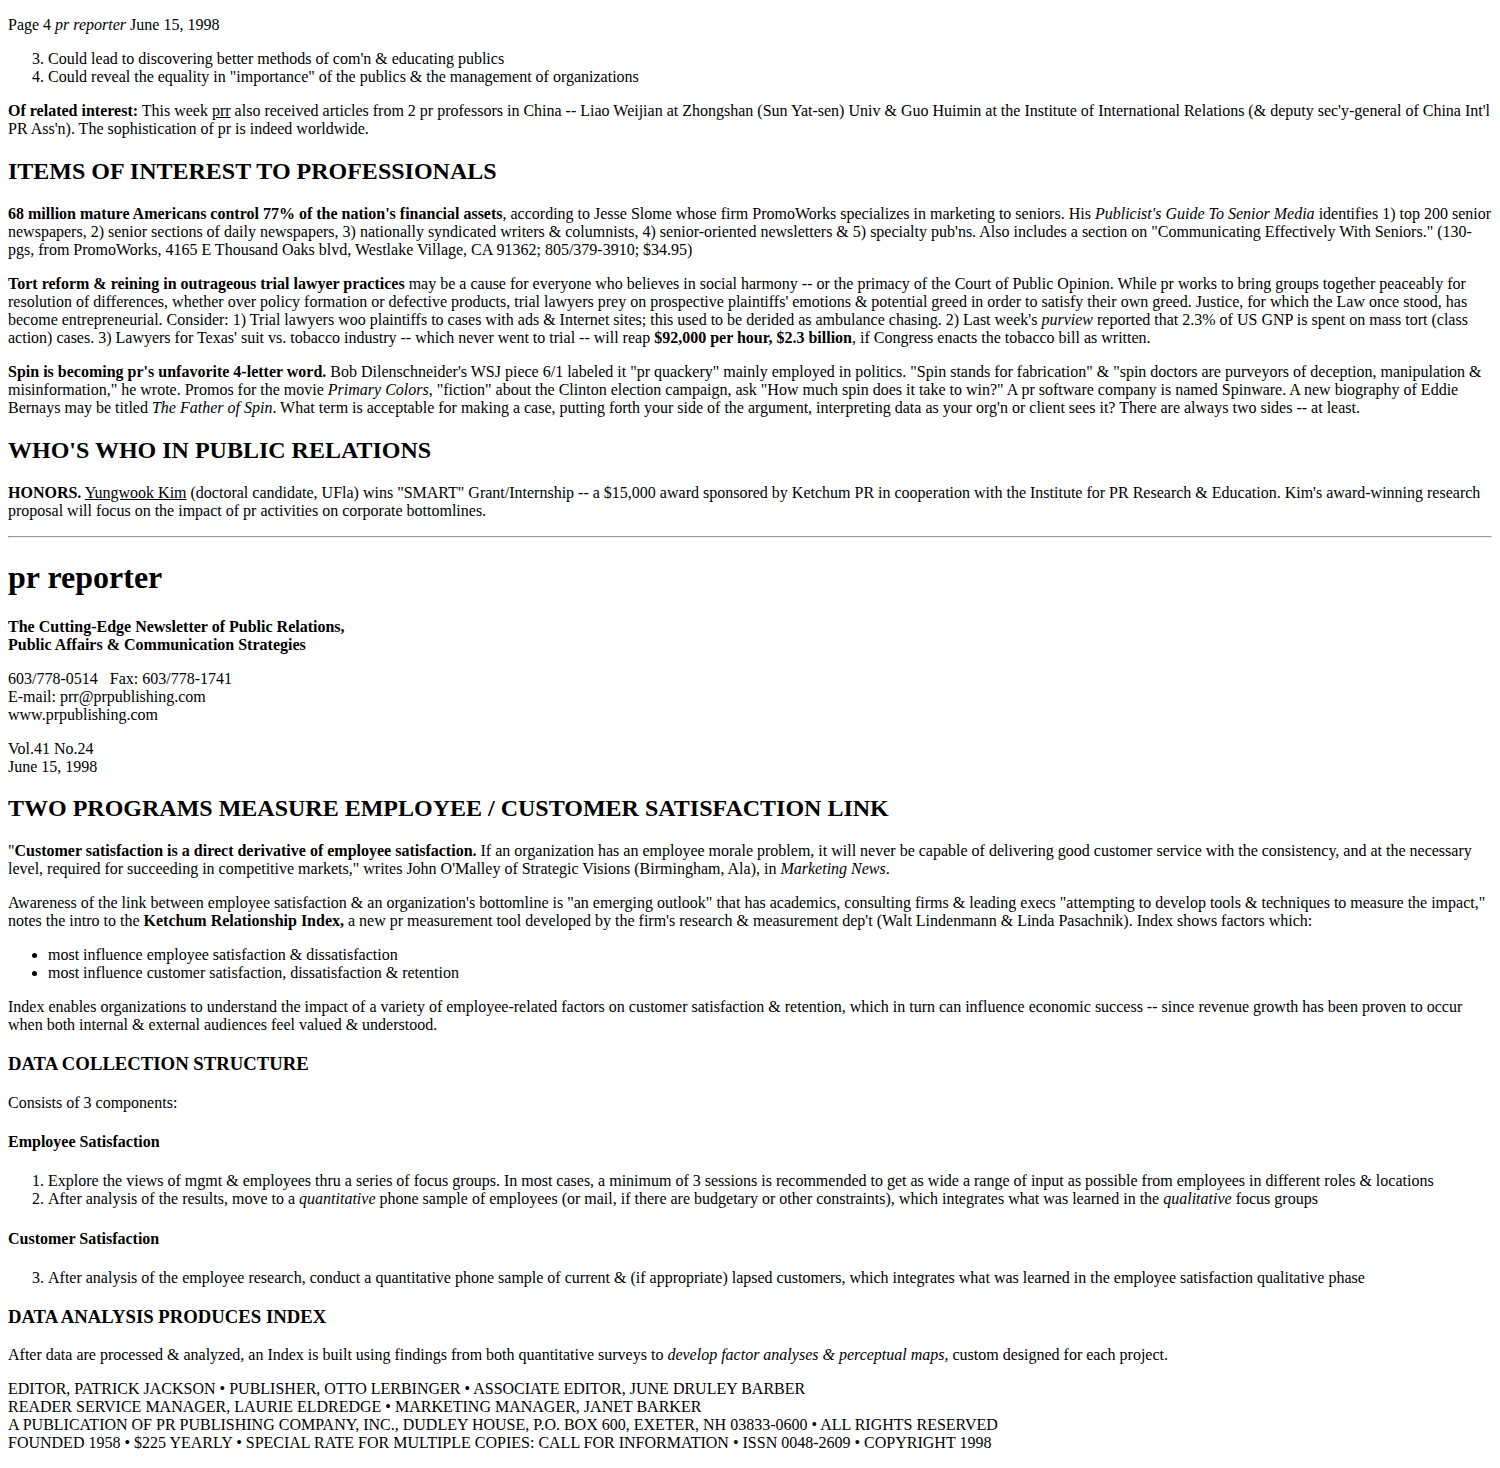Page 4 pr reporter June 15, 1998
Could lead to discovering better methods of com'n & educating publics
Could reveal the equality in "importance" of the publics & the management of organizations
Of related interest: This week prr also received articles from 2 pr professors in China -- Liao Weijian at Zhongshan (Sun Yat-sen) Univ & Guo Huimin at the Institute of International Relations (& deputy sec'y-general of China Int'l PR Ass'n). The sophistication of pr is indeed worldwide.
ITEMS OF INTEREST TO PROFESSIONALS
68 million mature Americans control 77% of the nation's financial assets, according to Jesse Slome whose firm PromoWorks specializes in marketing to seniors. His Publicist's Guide To Senior Media identifies 1) top 200 senior newspapers, 2) senior sections of daily newspapers, 3) nationally syndicated writers & columnists, 4) senior-oriented newsletters & 5) specialty pub'ns. Also includes a section on "Communicating Effectively With Seniors." (130-pgs, from PromoWorks, 4165 E Thousand Oaks blvd, Westlake Village, CA 91362; 805/379-3910; $34.95)
Tort reform & reining in outrageous trial lawyer practices may be a cause for everyone who believes in social harmony -- or the primacy of the Court of Public Opinion. While pr works to bring groups together peaceably for resolution of differences, whether over policy formation or defective products, trial lawyers prey on prospective plaintiffs' emotions & potential greed in order to satisfy their own greed. Justice, for which the Law once stood, has become entrepreneurial. Consider: 1) Trial lawyers woo plaintiffs to cases with ads & Internet sites; this used to be derided as ambulance chasing. 2) Last week's purview reported that 2.3% of US GNP is spent on mass tort (class action) cases. 3) Lawyers for Texas' suit vs. tobacco industry -- which never went to trial -- will reap $92,000 per hour, $2.3 billion, if Congress enacts the tobacco bill as written.
Spin is becoming pr's unfavorite 4-letter word. Bob Dilenschneider's WSJ piece 6/1 labeled it "pr quackery" mainly employed in politics. "Spin stands for fabrication" & "spin doctors are purveyors of deception, manipulation & misinformation," he wrote. Promos for the movie Primary Colors, "fiction" about the Clinton election campaign, ask "How much spin does it take to win?" A pr software company is named Spinware. A new biography of Eddie Bernays may be titled The Father of Spin. What term is acceptable for making a case, putting forth your side of the argument, interpreting data as your org'n or client sees it? There are always two sides -- at least.
WHO'S WHO IN PUBLIC RELATIONS
HONORS. Yungwook Kim (doctoral candidate, UFla) wins "SMART" Grant/Internship -- a $15,000 award sponsored by Ketchum PR in cooperation with the Institute for PR Research & Education. Kim's award-winning research proposal will focus on the impact of pr activities on corporate bottomlines.
pr reporter
The Cutting-Edge Newsletter of Public Relations,
Public Affairs & Communication Strategies
603/778-0514 Fax: 603/778-1741
E-mail: prr@prpublishing.com
www.prpublishing.com
Vol.41 No.24
June 15, 1998
TWO PROGRAMS MEASURE EMPLOYEE / CUSTOMER SATISFACTION LINK
"Customer satisfaction is a direct derivative of employee satisfaction. If an organization has an employee morale problem, it will never be capable of delivering good customer service with the consistency, and at the necessary level, required for succeeding in competitive markets," writes John O'Malley of Strategic Visions (Birmingham, Ala), in Marketing News.
Awareness of the link between employee satisfaction & an organization's bottomline is "an emerging outlook" that has academics, consulting firms & leading execs "attempting to develop tools & techniques to measure the impact," notes the intro to the Ketchum Relationship Index, a new pr measurement tool developed by the firm's research & measurement dep't (Walt Lindenmann & Linda Pasachnik). Index shows factors which:
most influence employee satisfaction & dissatisfaction
most influence customer satisfaction, dissatisfaction & retention
Index enables organizations to understand the impact of a variety of employee-related factors on customer satisfaction & retention, which in turn can influence economic success -- since revenue growth has been proven to occur when both internal & external audiences feel valued & understood.
DATA COLLECTION STRUCTURE
Consists of 3 components:
Employee Satisfaction
Explore the views of mgmt & employees thru a series of focus groups. In most cases, a minimum of 3 sessions is recommended to get as wide a range of input as possible from employees in different roles & locations
After analysis of the results, move to a quantitative phone sample of employees (or mail, if there are budgetary or other constraints), which integrates what was learned in the qualitative focus groups
Customer Satisfaction
After analysis of the employee research, conduct a quantitative phone sample of current & (if appropriate) lapsed customers, which integrates what was learned in the employee satisfaction qualitative phase
DATA ANALYSIS PRODUCES INDEX
After data are processed & analyzed, an Index is built using findings from both quantitative surveys to develop factor analyses & perceptual maps, custom designed for each project.
EDITOR, PATRICK JACKSON • PUBLISHER, OTTO LERBINGER • ASSOCIATE EDITOR, JUNE DRULEY BARBER
READER SERVICE MANAGER, LAURIE ELDREDGE • MARKETING MANAGER, JANET BARKER
A PUBLICATION OF PR PUBLISHING COMPANY, INC., DUDLEY HOUSE, P.O. BOX 600, EXETER, NH 03833-0600 • ALL RIGHTS RESERVED
FOUNDED 1958 • $225 YEARLY • SPECIAL RATE FOR MULTIPLE COPIES: CALL FOR INFORMATION • ISSN 0048-2609 • COPYRIGHT 1998